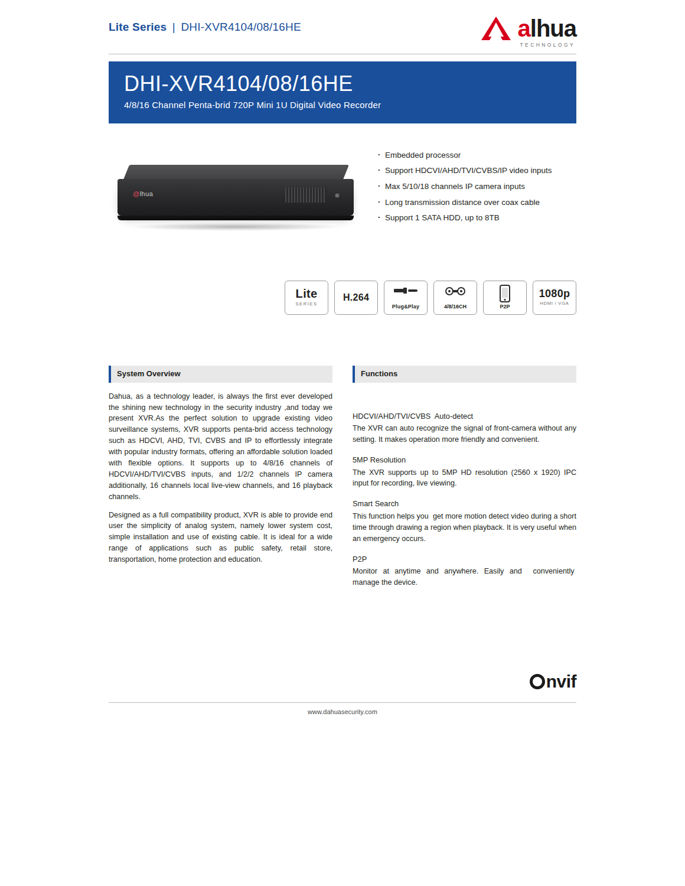Lite Series | DHI-XVR4104/08/16HE
alhua
TECHNOLOGY
DHI-XVR4104/08/16HE
4/8/16 Channel Penta-brid 720P Mini 1U Digital Video Recorder
@lhua
Embedded processor
Support HDCVI/AHD/TVI/CVBS/IP video inputs
Max 5/10/18 channels IP camera inputs
Long transmission distance over coax cable
Support 1 SATA HDD, up to 8TB
Lite
Series
H.264
Plug&Play
4/8/16CH
P2P
1080p
HDMI / VGA
System Overview
Dahua, as a technology leader, is always the first ever developed the shining new technology in the security industry ,and today we present XVR.As the perfect solution to upgrade existing video surveillance systems, XVR supports penta-brid access technology such as HDCVI, AHD, TVI, CVBS and IP to effortlessly integrate with popular industry formats, offering an affordable solution loaded with flexible options. It supports up to 4/8/16 channels of HDCVI/AHD/TVI/CVBS inputs, and 1/2/2 channels IP camera additionally, 16 channels local live-view channels, and 16 playback channels.
Designed as a full compatibility product, XVR is able to provide end user the simplicity of analog system, namely lower system cost, simple installation and use of existing cable. It is ideal for a wide range of applications such as public safety, retail store, transportation, home protection and education.
Functions
HDCVI/AHD/TVI/CVBS Auto-detect
The XVR can auto recognize the signal of front-camera without any setting. It makes operation more friendly and convenient.
5MP Resolution
The XVR supports up to 5MP HD resolution (2560 x 1920) IPC input for recording, live viewing.
Smart Search
This function helps you get more motion detect video during a short time through drawing a region when playback. It is very useful when an emergency occurs.
P2P
Monitor at anytime and anywhere. Easily and conveniently manage the device.
nvif
www.dahuasecurity.com